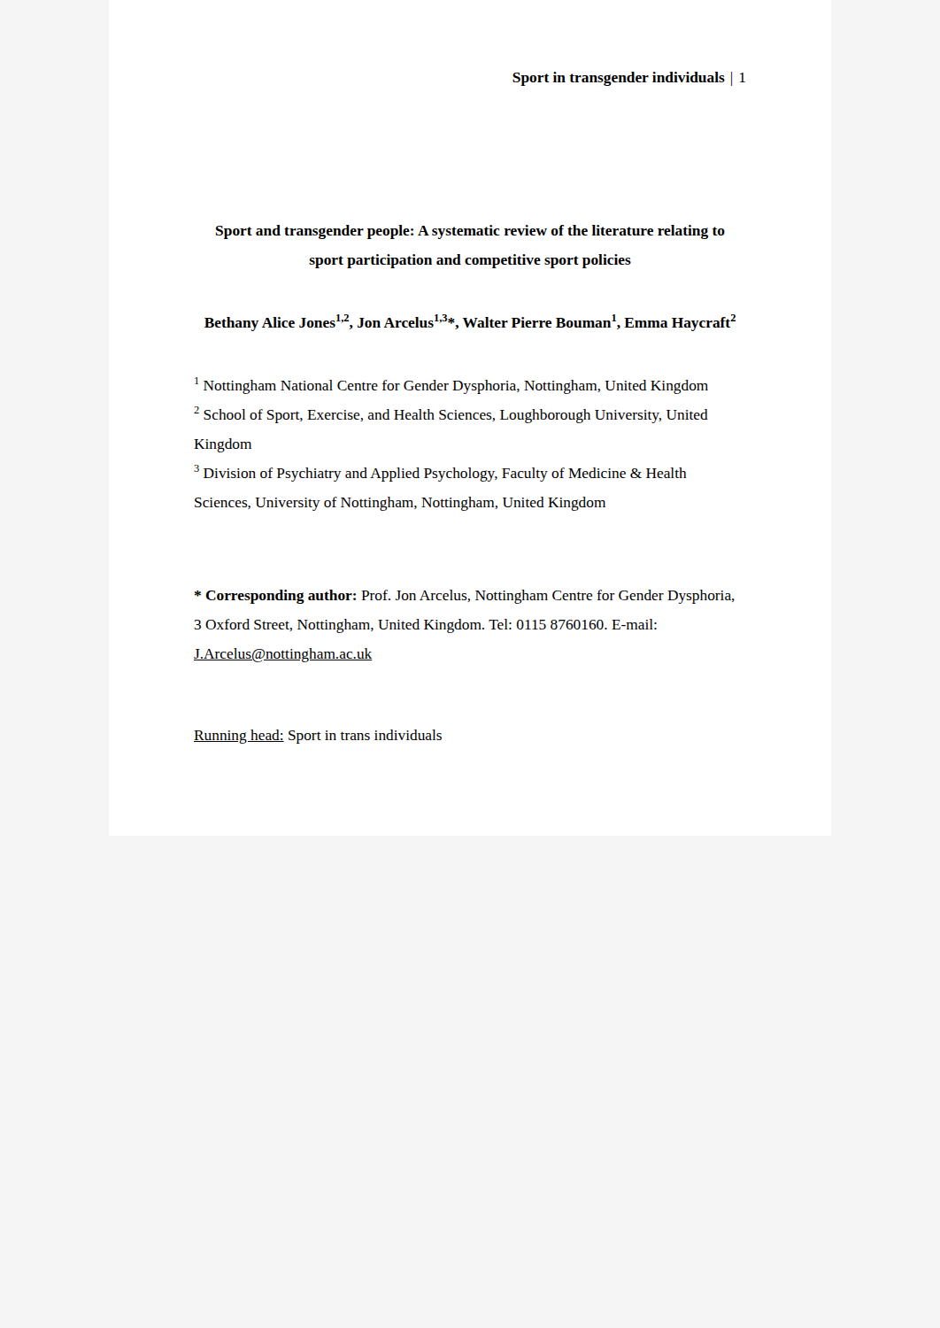Sport in transgender individuals|1
Sport and transgender people: A systematic review of the literature relating to sport participation and competitive sport policies
Bethany Alice Jones1,2, Jon Arcelus1,3*, Walter Pierre Bouman1, Emma Haycraft2
1 Nottingham National Centre for Gender Dysphoria, Nottingham, United Kingdom
2 School of Sport, Exercise, and Health Sciences, Loughborough University, United Kingdom
3 Division of Psychiatry and Applied Psychology, Faculty of Medicine & Health Sciences, University of Nottingham, Nottingham, United Kingdom
* Corresponding author: Prof. Jon Arcelus, Nottingham Centre for Gender Dysphoria, 3 Oxford Street, Nottingham, United Kingdom. Tel: 0115 8760160. E-mail: J.Arcelus@nottingham.ac.uk
Running head: Sport in trans individuals